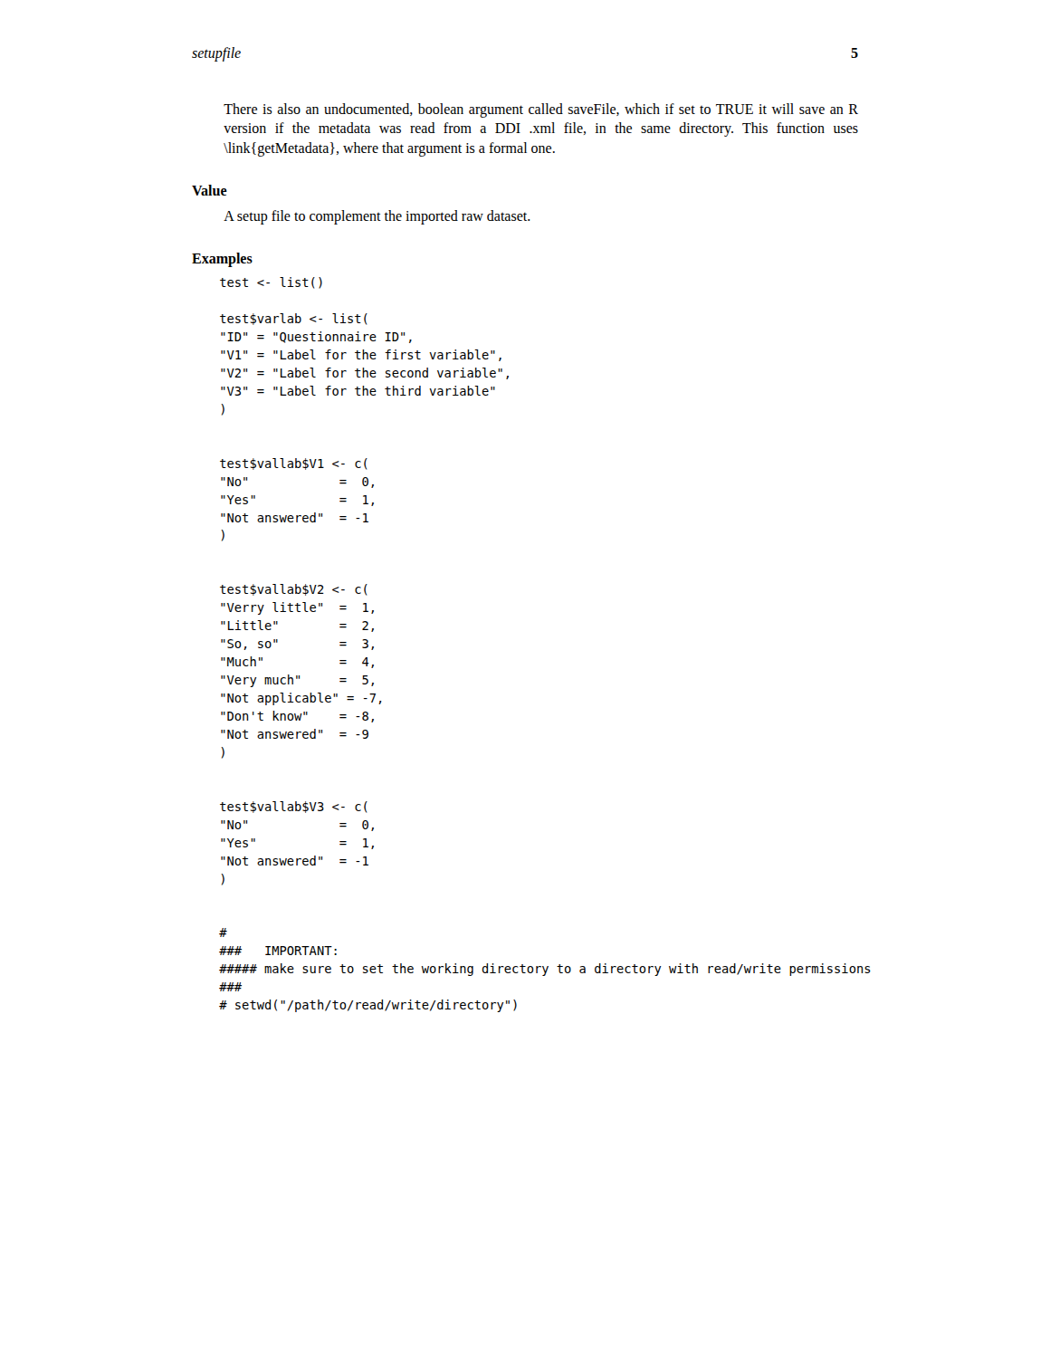setupfile 5
There is also an undocumented, boolean argument called saveFile, which if set to TRUE it will save an R version if the metadata was read from a DDI .xml file, in the same directory. This function uses \link{getMetadata}, where that argument is a formal one.
Value
A setup file to complement the imported raw dataset.
Examples
test <- list()

test$varlab <- list(
"ID" = "Questionnaire ID",
"V1" = "Label for the first variable",
"V2" = "Label for the second variable",
"V3" = "Label for the third variable"
)


test$vallab$V1 <- c(
"No"            =  0,
"Yes"           =  1,
"Not answered"  = -1
)


test$vallab$V2 <- c(
"Verry little"  =  1,
"Little"        =  2,
"So, so"        =  3,
"Much"          =  4,
"Very much"     =  5,
"Not applicable" = -7,
"Don't know"    = -8,
"Not answered"  = -9
)


test$vallab$V3 <- c(
"No"            =  0,
"Yes"           =  1,
"Not answered"  = -1
)


#
###   IMPORTANT:
##### make sure to set the working directory to a directory with read/write permissions
###
# setwd("/path/to/read/write/directory")